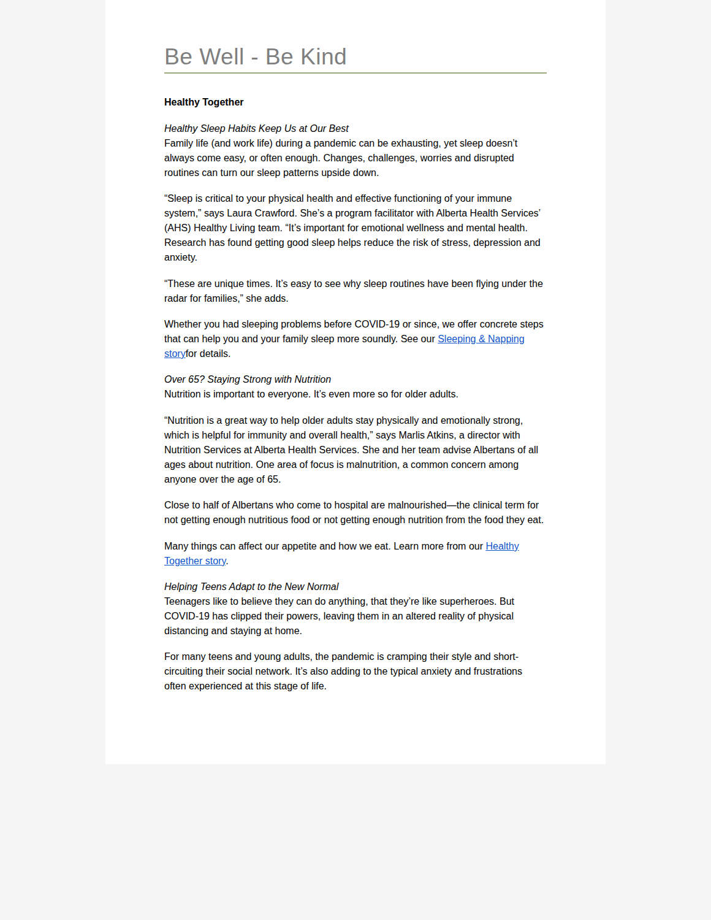Be Well - Be Kind
Healthy Together
Healthy Sleep Habits Keep Us at Our Best
Family life (and work life) during a pandemic can be exhausting, yet sleep doesn’t always come easy, or often enough. Changes, challenges, worries and disrupted routines can turn our sleep patterns upside down.
“Sleep is critical to your physical health and effective functioning of your immune system,” says Laura Crawford. She’s a program facilitator with Alberta Health Services’ (AHS) Healthy Living team. “It’s important for emotional wellness and mental health. Research has found getting good sleep helps reduce the risk of stress, depression and anxiety.
“These are unique times. It’s easy to see why sleep routines have been flying under the radar for families,” she adds.
Whether you had sleeping problems before COVID-19 or since, we offer concrete steps that can help you and your family sleep more soundly. See our Sleeping & Napping storyfor details.
Over 65? Staying Strong with Nutrition
Nutrition is important to everyone. It’s even more so for older adults.
“Nutrition is a great way to help older adults stay physically and emotionally strong, which is helpful for immunity and overall health,” says Marlis Atkins, a director with Nutrition Services at Alberta Health Services. She and her team advise Albertans of all ages about nutrition. One area of focus is malnutrition, a common concern among anyone over the age of 65.
Close to half of Albertans who come to hospital are malnourished—the clinical term for not getting enough nutritious food or not getting enough nutrition from the food they eat.
Many things can affect our appetite and how we eat. Learn more from our Healthy Together story.
Helping Teens Adapt to the New Normal
Teenagers like to believe they can do anything, that they’re like superheroes. But COVID-19 has clipped their powers, leaving them in an altered reality of physical distancing and staying at home.
For many teens and young adults, the pandemic is cramping their style and short-circuiting their social network. It’s also adding to the typical anxiety and frustrations often experienced at this stage of life.